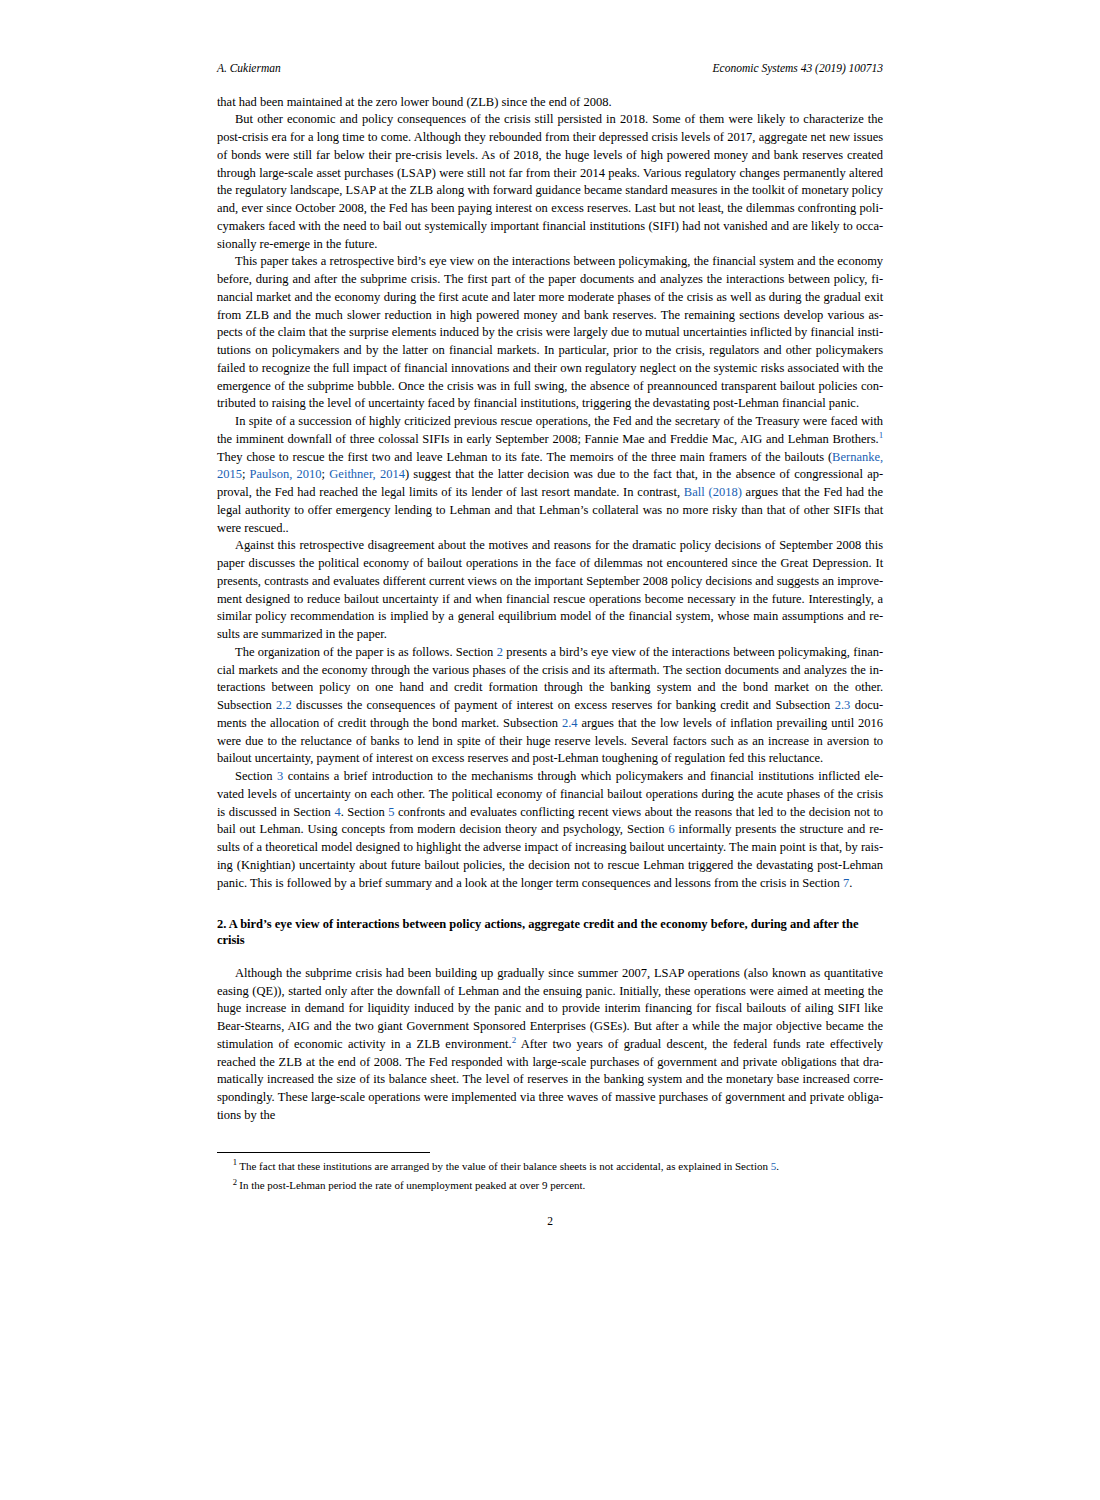A. Cukierman Economic Systems 43 (2019) 100713
that had been maintained at the zero lower bound (ZLB) since the end of 2008.
But other economic and policy consequences of the crisis still persisted in 2018. Some of them were likely to characterize the post-crisis era for a long time to come. Although they rebounded from their depressed crisis levels of 2017, aggregate net new issues of bonds were still far below their pre-crisis levels. As of 2018, the huge levels of high powered money and bank reserves created through large-scale asset purchases (LSAP) were still not far from their 2014 peaks. Various regulatory changes permanently altered the regulatory landscape, LSAP at the ZLB along with forward guidance became standard measures in the toolkit of monetary policy and, ever since October 2008, the Fed has been paying interest on excess reserves. Last but not least, the dilemmas confronting policymakers faced with the need to bail out systemically important financial institutions (SIFI) had not vanished and are likely to occasionally re-emerge in the future.
This paper takes a retrospective bird’s eye view on the interactions between policymaking, the financial system and the economy before, during and after the subprime crisis. The first part of the paper documents and analyzes the interactions between policy, financial market and the economy during the first acute and later more moderate phases of the crisis as well as during the gradual exit from ZLB and the much slower reduction in high powered money and bank reserves. The remaining sections develop various aspects of the claim that the surprise elements induced by the crisis were largely due to mutual uncertainties inflicted by financial institutions on policymakers and by the latter on financial markets. In particular, prior to the crisis, regulators and other policymakers failed to recognize the full impact of financial innovations and their own regulatory neglect on the systemic risks associated with the emergence of the subprime bubble. Once the crisis was in full swing, the absence of preannounced transparent bailout policies contributed to raising the level of uncertainty faced by financial institutions, triggering the devastating post-Lehman financial panic.
In spite of a succession of highly criticized previous rescue operations, the Fed and the secretary of the Treasury were faced with the imminent downfall of three colossal SIFIs in early September 2008; Fannie Mae and Freddie Mac, AIG and Lehman Brothers.1 They chose to rescue the first two and leave Lehman to its fate. The memoirs of the three main framers of the bailouts (Bernanke, 2015; Paulson, 2010; Geithner, 2014) suggest that the latter decision was due to the fact that, in the absence of congressional approval, the Fed had reached the legal limits of its lender of last resort mandate. In contrast, Ball (2018) argues that the Fed had the legal authority to offer emergency lending to Lehman and that Lehman’s collateral was no more risky than that of other SIFIs that were rescued..
Against this retrospective disagreement about the motives and reasons for the dramatic policy decisions of September 2008 this paper discusses the political economy of bailout operations in the face of dilemmas not encountered since the Great Depression. It presents, contrasts and evaluates different current views on the important September 2008 policy decisions and suggests an improvement designed to reduce bailout uncertainty if and when financial rescue operations become necessary in the future. Interestingly, a similar policy recommendation is implied by a general equilibrium model of the financial system, whose main assumptions and results are summarized in the paper.
The organization of the paper is as follows. Section 2 presents a bird’s eye view of the interactions between policymaking, financial markets and the economy through the various phases of the crisis and its aftermath. The section documents and analyzes the interactions between policy on one hand and credit formation through the banking system and the bond market on the other. Subsection 2.2 discusses the consequences of payment of interest on excess reserves for banking credit and Subsection 2.3 documents the allocation of credit through the bond market. Subsection 2.4 argues that the low levels of inflation prevailing until 2016 were due to the reluctance of banks to lend in spite of their huge reserve levels. Several factors such as an increase in aversion to bailout uncertainty, payment of interest on excess reserves and post-Lehman toughening of regulation fed this reluctance.
Section 3 contains a brief introduction to the mechanisms through which policymakers and financial institutions inflicted elevated levels of uncertainty on each other. The political economy of financial bailout operations during the acute phases of the crisis is discussed in Section 4. Section 5 confronts and evaluates conflicting recent views about the reasons that led to the decision not to bail out Lehman. Using concepts from modern decision theory and psychology, Section 6 informally presents the structure and results of a theoretical model designed to highlight the adverse impact of increasing bailout uncertainty. The main point is that, by raising (Knightian) uncertainty about future bailout policies, the decision not to rescue Lehman triggered the devastating post-Lehman panic. This is followed by a brief summary and a look at the longer term consequences and lessons from the crisis in Section 7.
2. A bird’s eye view of interactions between policy actions, aggregate credit and the economy before, during and after the crisis
Although the subprime crisis had been building up gradually since summer 2007, LSAP operations (also known as quantitative easing (QE)), started only after the downfall of Lehman and the ensuing panic. Initially, these operations were aimed at meeting the huge increase in demand for liquidity induced by the panic and to provide interim financing for fiscal bailouts of ailing SIFI like Bear-Stearns, AIG and the two giant Government Sponsored Enterprises (GSEs). But after a while the major objective became the stimulation of economic activity in a ZLB environment.2 After two years of gradual descent, the federal funds rate effectively reached the ZLB at the end of 2008. The Fed responded with large-scale purchases of government and private obligations that dramatically increased the size of its balance sheet. The level of reserves in the banking system and the monetary base increased correspondingly. These large-scale operations were implemented via three waves of massive purchases of government and private obligations by the
1The fact that these institutions are arranged by the value of their balance sheets is not accidental, as explained in Section 5.
2In the post-Lehman period the rate of unemployment peaked at over 9 percent.
2